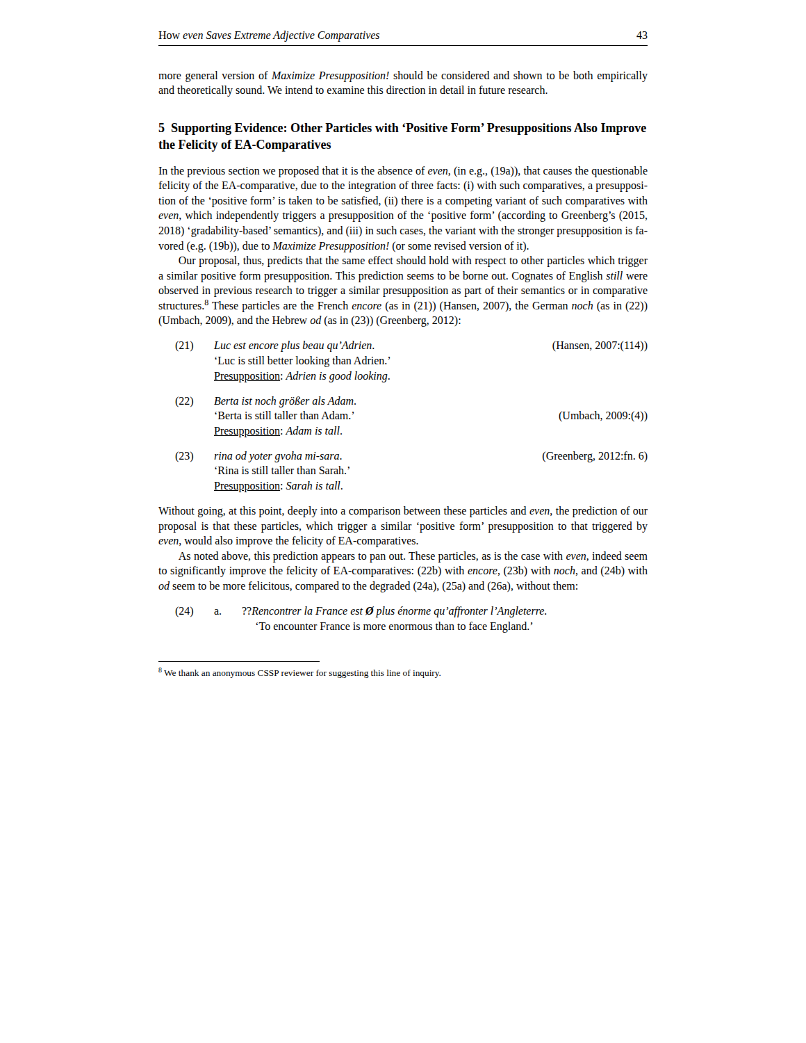How even Saves Extreme Adjective Comparatives 43
more general version of Maximize Presupposition! should be considered and shown to be both empirically and theoretically sound. We intend to examine this direction in detail in future research.
5 Supporting Evidence: Other Particles with ‘Positive Form’ Presuppositions Also Improve the Felicity of EA-Comparatives
In the previous section we proposed that it is the absence of even, (in e.g., (19a)), that causes the questionable felicity of the EA-comparative, due to the integration of three facts: (i) with such comparatives, a presupposition of the ‘positive form’ is taken to be satisfied, (ii) there is a competing variant of such comparatives with even, which independently triggers a presupposition of the ‘positive form’ (according to Greenberg’s (2015, 2018) ‘gradability-based’ semantics), and (iii) in such cases, the variant with the stronger presupposition is favored (e.g. (19b)), due to Maximize Presupposition! (or some revised version of it).
Our proposal, thus, predicts that the same effect should hold with respect to other particles which trigger a similar positive form presupposition. This prediction seems to be borne out. Cognates of English still were observed in previous research to trigger a similar presupposition as part of their semantics or in comparative structures.8 These particles are the French encore (as in (21)) (Hansen, 2007), the German noch (as in (22)) (Umbach, 2009), and the Hebrew od (as in (23)) (Greenberg, 2012):
(21)
(Hansen, 2007:(114)) Luc est encore plus beau qu’Adrien. ‘Luc is still better looking than Adrien.’ Presupposition: Adrien is good looking.
(22)
Berta ist noch größer als Adam. (Umbach, 2009:(4))‘Berta is still taller than Adam.’ Presupposition: Adam is tall.
(23)
(Greenberg, 2012:fn. 6) rina od yoter gvoha mi-sara. ‘Rina is still taller than Sarah.’ Presupposition: Sarah is tall.
Without going, at this point, deeply into a comparison between these particles and even, the prediction of our proposal is that these particles, which trigger a similar ‘positive form’ presupposition to that triggered by even, would also improve the felicity of EA-comparatives.
As noted above, this prediction appears to pan out. These particles, as is the case with even, indeed seem to significantly improve the felicity of EA-comparatives: (22b) with encore, (23b) with noch, and (24b) with od seem to be more felicitous, compared to the degraded (24a), (25a) and (26a), without them:
(24)
a.
??Rencontrer la France est Ø plus énorme qu’affronter l’Angleterre. ‘To encounter France is more enormous than to face England.’
8 We thank an anonymous CSSP reviewer for suggesting this line of inquiry.